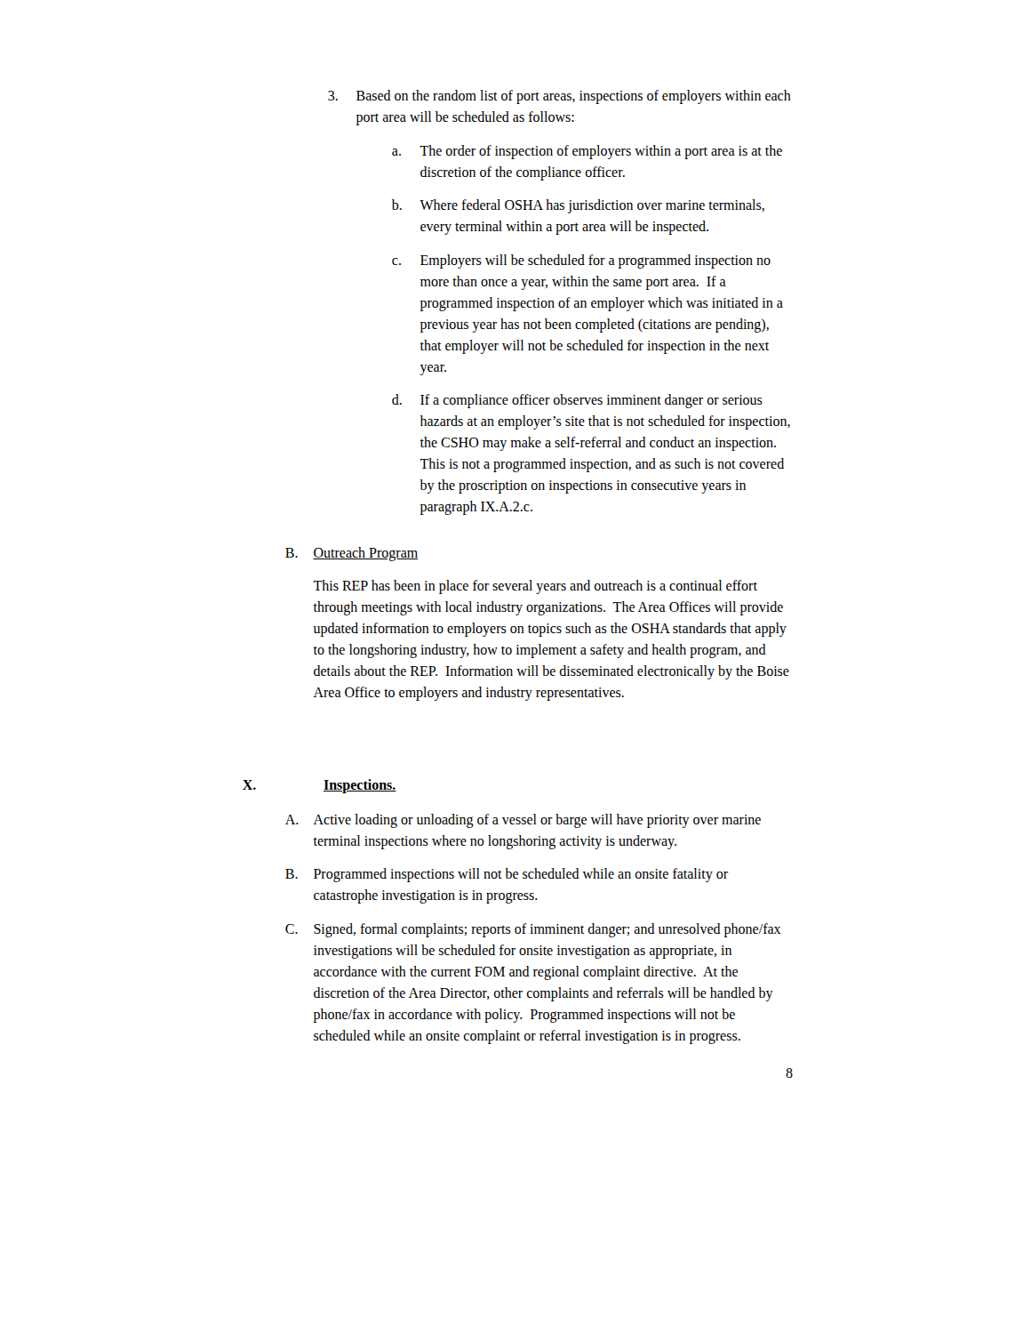3.
Based on the random list of port areas, inspections of employers within each port area will be scheduled as follows:
a.
The order of inspection of employers within a port area is at the discretion of the compliance officer.
b.
Where federal OSHA has jurisdiction over marine terminals, every terminal within a port area will be inspected.
c.
Employers will be scheduled for a programmed inspection no more than once a year, within the same port area. If a programmed inspection of an employer which was initiated in a previous year has not been completed (citations are pending), that employer will not be scheduled for inspection in the next year.
d.
If a compliance officer observes imminent danger or serious hazards at an employer’s site that is not scheduled for inspection, the CSHO may make a self-referral and conduct an inspection. This is not a programmed inspection, and as such is not covered by the proscription on inspections in consecutive years in paragraph IX.A.2.c.
B.
Outreach Program
This REP has been in place for several years and outreach is a continual effort through meetings with local industry organizations. The Area Offices will provide updated information to employers on topics such as the OSHA standards that apply to the longshoring industry, how to implement a safety and health program, and details about the REP. Information will be disseminated electronically by the Boise Area Office to employers and industry representatives.
X. Inspections.
A.
Active loading or unloading of a vessel or barge will have priority over marine terminal inspections where no longshoring activity is underway.
B.
Programmed inspections will not be scheduled while an onsite fatality or catastrophe investigation is in progress.
C.
Signed, formal complaints; reports of imminent danger; and unresolved phone/fax investigations will be scheduled for onsite investigation as appropriate, in accordance with the current FOM and regional complaint directive. At the discretion of the Area Director, other complaints and referrals will be handled by phone/fax in accordance with policy. Programmed inspections will not be scheduled while an onsite complaint or referral investigation is in progress.
8